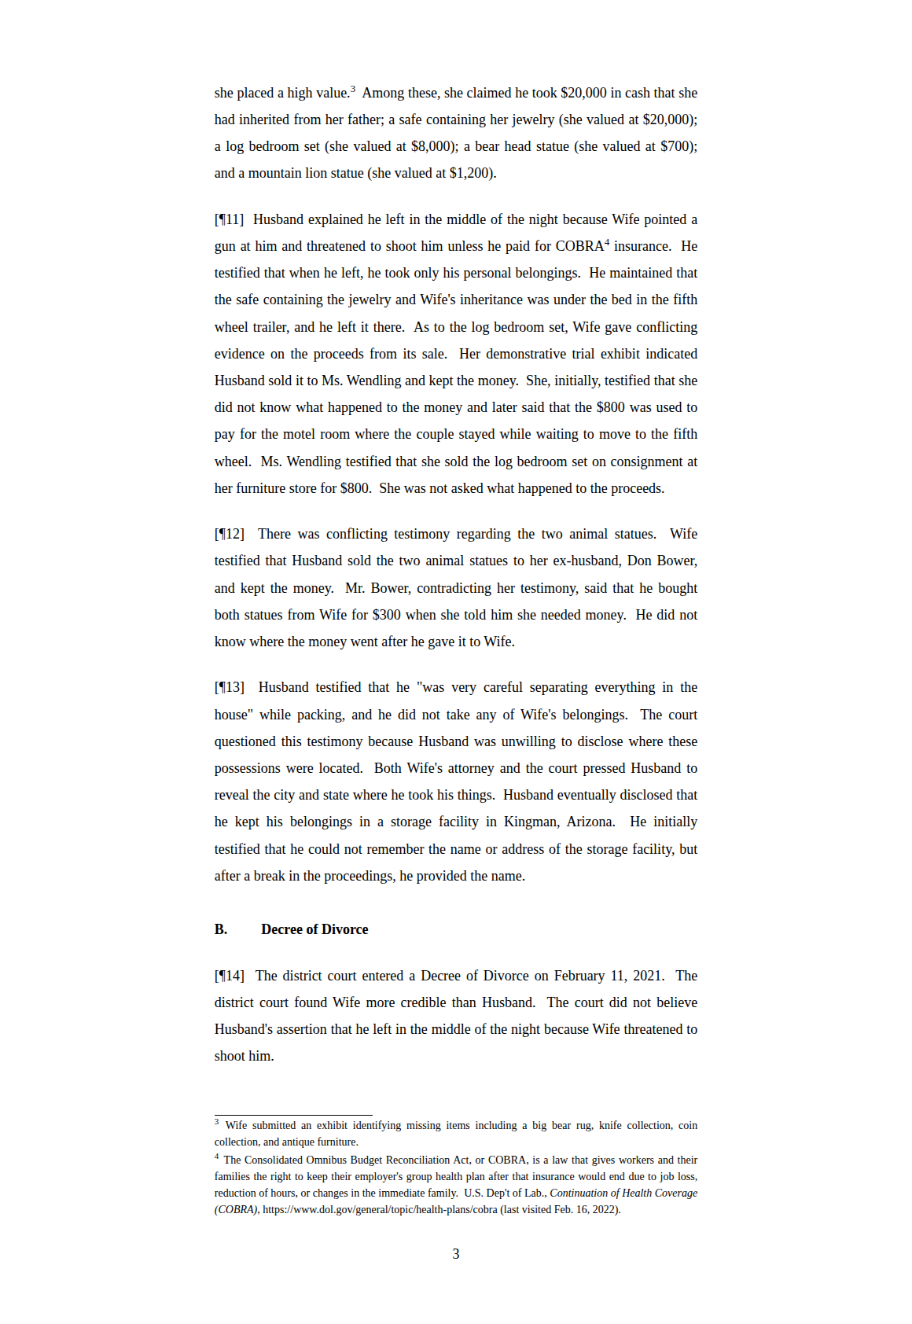she placed a high value.3 Among these, she claimed he took $20,000 in cash that she had inherited from her father; a safe containing her jewelry (she valued at $20,000); a log bedroom set (she valued at $8,000); a bear head statue (she valued at $700); and a mountain lion statue (she valued at $1,200).
[¶11] Husband explained he left in the middle of the night because Wife pointed a gun at him and threatened to shoot him unless he paid for COBRA4 insurance. He testified that when he left, he took only his personal belongings. He maintained that the safe containing the jewelry and Wife's inheritance was under the bed in the fifth wheel trailer, and he left it there. As to the log bedroom set, Wife gave conflicting evidence on the proceeds from its sale. Her demonstrative trial exhibit indicated Husband sold it to Ms. Wendling and kept the money. She, initially, testified that she did not know what happened to the money and later said that the $800 was used to pay for the motel room where the couple stayed while waiting to move to the fifth wheel. Ms. Wendling testified that she sold the log bedroom set on consignment at her furniture store for $800. She was not asked what happened to the proceeds.
[¶12] There was conflicting testimony regarding the two animal statues. Wife testified that Husband sold the two animal statues to her ex-husband, Don Bower, and kept the money. Mr. Bower, contradicting her testimony, said that he bought both statues from Wife for $300 when she told him she needed money. He did not know where the money went after he gave it to Wife.
[¶13] Husband testified that he "was very careful separating everything in the house" while packing, and he did not take any of Wife's belongings. The court questioned this testimony because Husband was unwilling to disclose where these possessions were located. Both Wife's attorney and the court pressed Husband to reveal the city and state where he took his things. Husband eventually disclosed that he kept his belongings in a storage facility in Kingman, Arizona. He initially testified that he could not remember the name or address of the storage facility, but after a break in the proceedings, he provided the name.
B. Decree of Divorce
[¶14] The district court entered a Decree of Divorce on February 11, 2021. The district court found Wife more credible than Husband. The court did not believe Husband's assertion that he left in the middle of the night because Wife threatened to shoot him.
3 Wife submitted an exhibit identifying missing items including a big bear rug, knife collection, coin collection, and antique furniture.
4 The Consolidated Omnibus Budget Reconciliation Act, or COBRA, is a law that gives workers and their families the right to keep their employer's group health plan after that insurance would end due to job loss, reduction of hours, or changes in the immediate family. U.S. Dep't of Lab., Continuation of Health Coverage (COBRA), https://www.dol.gov/general/topic/health-plans/cobra (last visited Feb. 16, 2022).
3